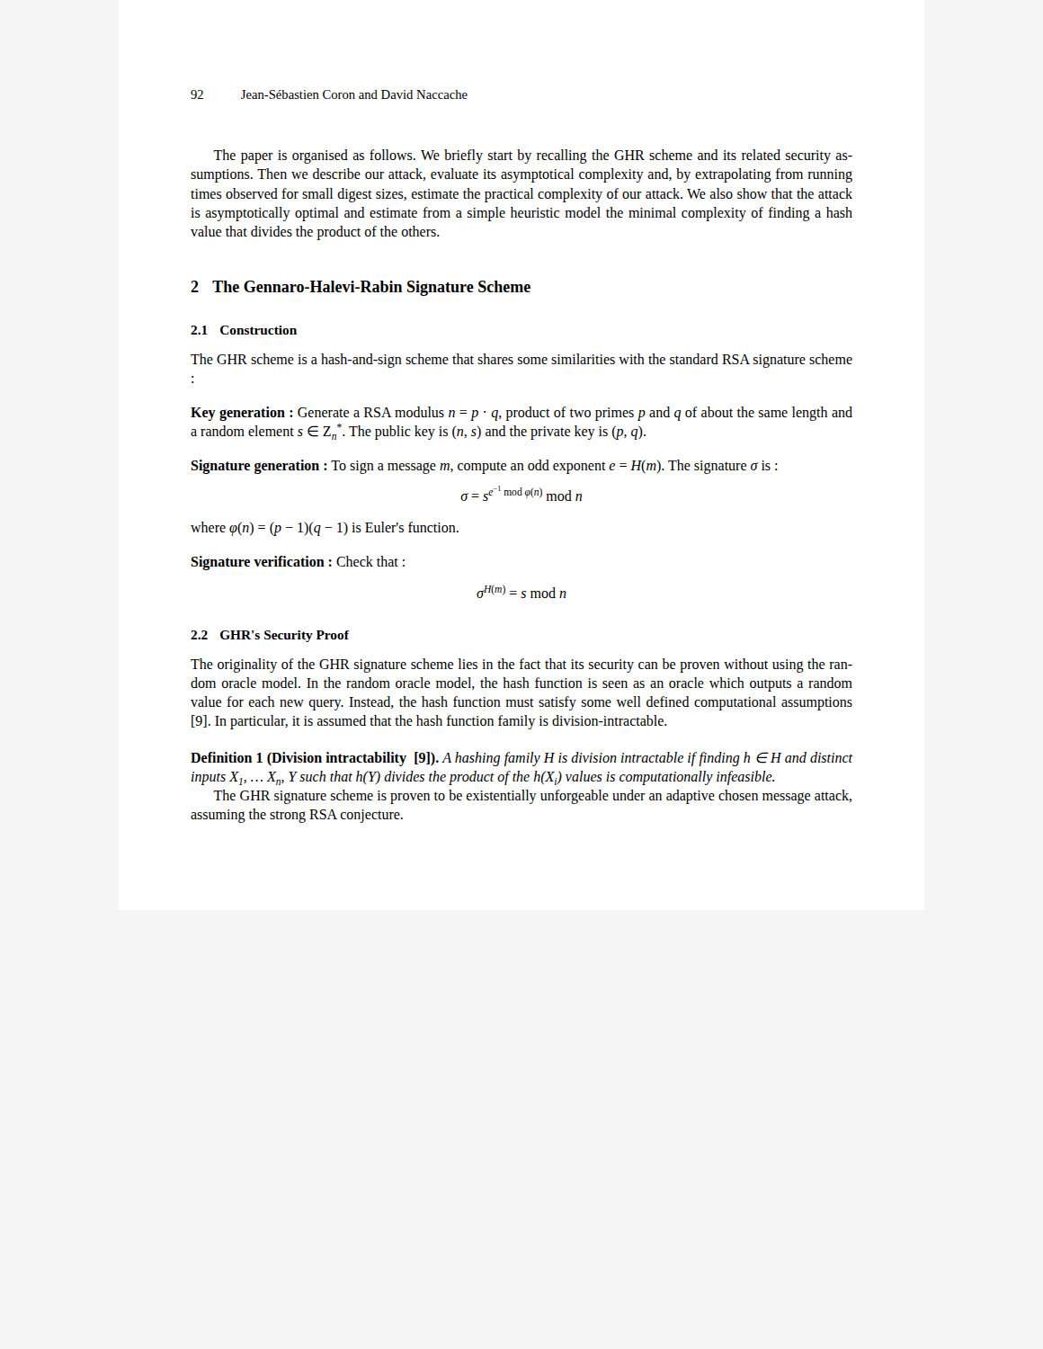92 Jean-Sébastien Coron and David Naccache
The paper is organised as follows. We briefly start by recalling the GHR scheme and its related security assumptions. Then we describe our attack, evaluate its asymptotical complexity and, by extrapolating from running times observed for small digest sizes, estimate the practical complexity of our attack. We also show that the attack is asymptotically optimal and estimate from a simple heuristic model the minimal complexity of finding a hash value that divides the product of the others.
2 The Gennaro-Halevi-Rabin Signature Scheme
2.1 Construction
The GHR scheme is a hash-and-sign scheme that shares some similarities with the standard RSA signature scheme :
Key generation : Generate a RSA modulus n = p · q, product of two primes p and q of about the same length and a random element s ∈ Zn*. The public key is (n, s) and the private key is (p, q).
Signature generation : To sign a message m, compute an odd exponent e = H(m). The signature σ is :
σ = se−1 mod φ(n) mod n
where φ(n) = (p − 1)(q − 1) is Euler's function.
Signature verification : Check that :
σH(m) = s mod n
2.2 GHR's Security Proof
The originality of the GHR signature scheme lies in the fact that its security can be proven without using the random oracle model. In the random oracle model, the hash function is seen as an oracle which outputs a random value for each new query. Instead, the hash function must satisfy some well defined computational assumptions [9]. In particular, it is assumed that the hash function family is division-intractable.
Definition 1 (Division intractability [9]). A hashing family H is division intractable if finding h ∈ H and distinct inputs X1, … Xn, Y such that h(Y) divides the product of the h(Xi) values is computationally infeasible.
The GHR signature scheme is proven to be existentially unforgeable under an adaptive chosen message attack, assuming the strong RSA conjecture.